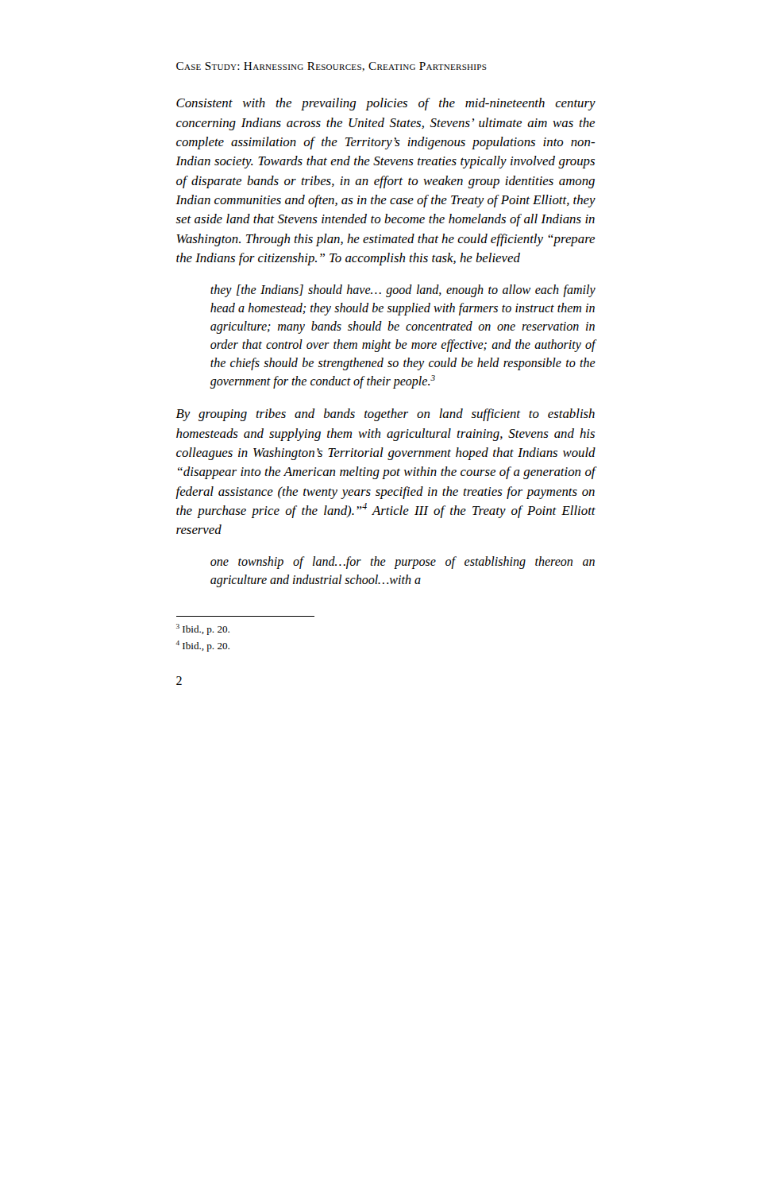Case Study: Harnessing Resources, Creating Partnerships
Consistent with the prevailing policies of the mid-nineteenth century concerning Indians across the United States, Stevens’ ultimate aim was the complete assimilation of the Territory’s indigenous populations into non-Indian society. Towards that end the Stevens treaties typically involved groups of disparate bands or tribes, in an effort to weaken group identities among Indian communities and often, as in the case of the Treaty of Point Elliott, they set aside land that Stevens intended to become the homelands of all Indians in Washington. Through this plan, he estimated that he could efficiently “prepare the Indians for citizenship.” To accomplish this task, he believed
they [the Indians] should have… good land, enough to allow each family head a homestead; they should be supplied with farmers to instruct them in agriculture; many bands should be concentrated on one reservation in order that control over them might be more effective; and the authority of the chiefs should be strengthened so they could be held responsible to the government for the conduct of their people.3
By grouping tribes and bands together on land sufficient to establish homesteads and supplying them with agricultural training, Stevens and his colleagues in Washington’s Territorial government hoped that Indians would “disappear into the American melting pot within the course of a generation of federal assistance (the twenty years specified in the treaties for payments on the purchase price of the land).”4 Article III of the Treaty of Point Elliott reserved
one township of land…for the purpose of establishing thereon an agriculture and industrial school…with a
3 Ibid., p. 20.
4 Ibid., p. 20.
2